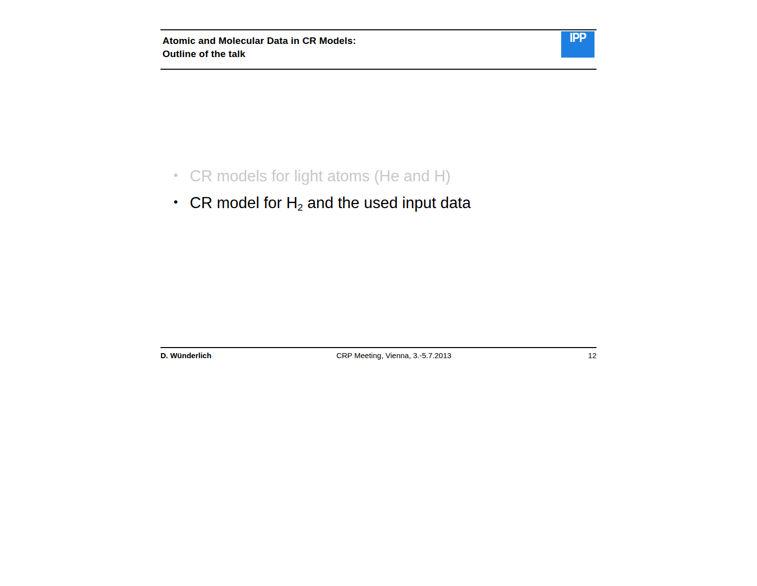Atomic and Molecular Data in CR Models:
Outline of the talk
IPP
CR models for light atoms (He and H)
CR model for H2 and the used input data
D. Wünderlich CRP Meeting, Vienna, 3.-5.7.2013 12